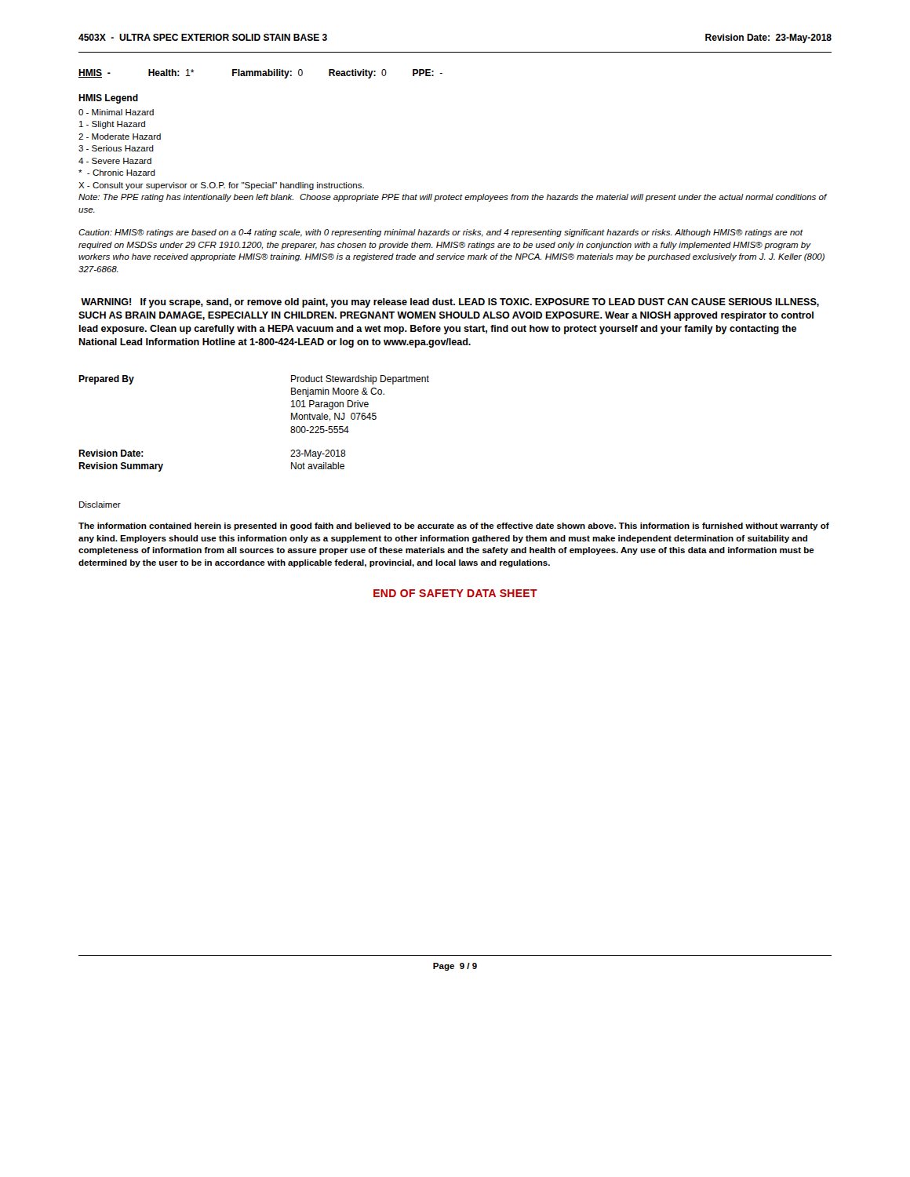4503X - ULTRA SPEC EXTERIOR SOLID STAIN BASE 3
Revision Date: 23-May-2018
HMIS - Health: 1* Flammability: 0 Reactivity: 0 PPE: -
HMIS Legend
0 - Minimal Hazard
1 - Slight Hazard
2 - Moderate Hazard
3 - Serious Hazard
4 - Severe Hazard
* - Chronic Hazard
X - Consult your supervisor or S.O.P. for "Special" handling instructions.
Note: The PPE rating has intentionally been left blank. Choose appropriate PPE that will protect employees from the hazards the material will present under the actual normal conditions of use.
Caution: HMIS® ratings are based on a 0-4 rating scale, with 0 representing minimal hazards or risks, and 4 representing significant hazards or risks. Although HMIS® ratings are not required on MSDSs under 29 CFR 1910.1200, the preparer, has chosen to provide them. HMIS® ratings are to be used only in conjunction with a fully implemented HMIS® program by workers who have received appropriate HMIS® training. HMIS® is a registered trade and service mark of the NPCA. HMIS® materials may be purchased exclusively from J. J. Keller (800) 327-6868.
WARNING! If you scrape, sand, or remove old paint, you may release lead dust. LEAD IS TOXIC. EXPOSURE TO LEAD DUST CAN CAUSE SERIOUS ILLNESS, SUCH AS BRAIN DAMAGE, ESPECIALLY IN CHILDREN. PREGNANT WOMEN SHOULD ALSO AVOID EXPOSURE. Wear a NIOSH approved respirator to control lead exposure. Clean up carefully with a HEPA vacuum and a wet mop. Before you start, find out how to protect yourself and your family by contacting the National Lead Information Hotline at 1-800-424-LEAD or log on to www.epa.gov/lead.
| Prepared By | Product Stewardship Department Benjamin Moore & Co. 101 Paragon Drive Montvale, NJ 07645 800-225-5554 |
| Revision Date: | 23-May-2018 |
| Revision Summary | Not available |
Disclaimer
The information contained herein is presented in good faith and believed to be accurate as of the effective date shown above. This information is furnished without warranty of any kind. Employers should use this information only as a supplement to other information gathered by them and must make independent determination of suitability and completeness of information from all sources to assure proper use of these materials and the safety and health of employees. Any use of this data and information must be determined by the user to be in accordance with applicable federal, provincial, and local laws and regulations.
END OF SAFETY DATA SHEET
Page 9 / 9